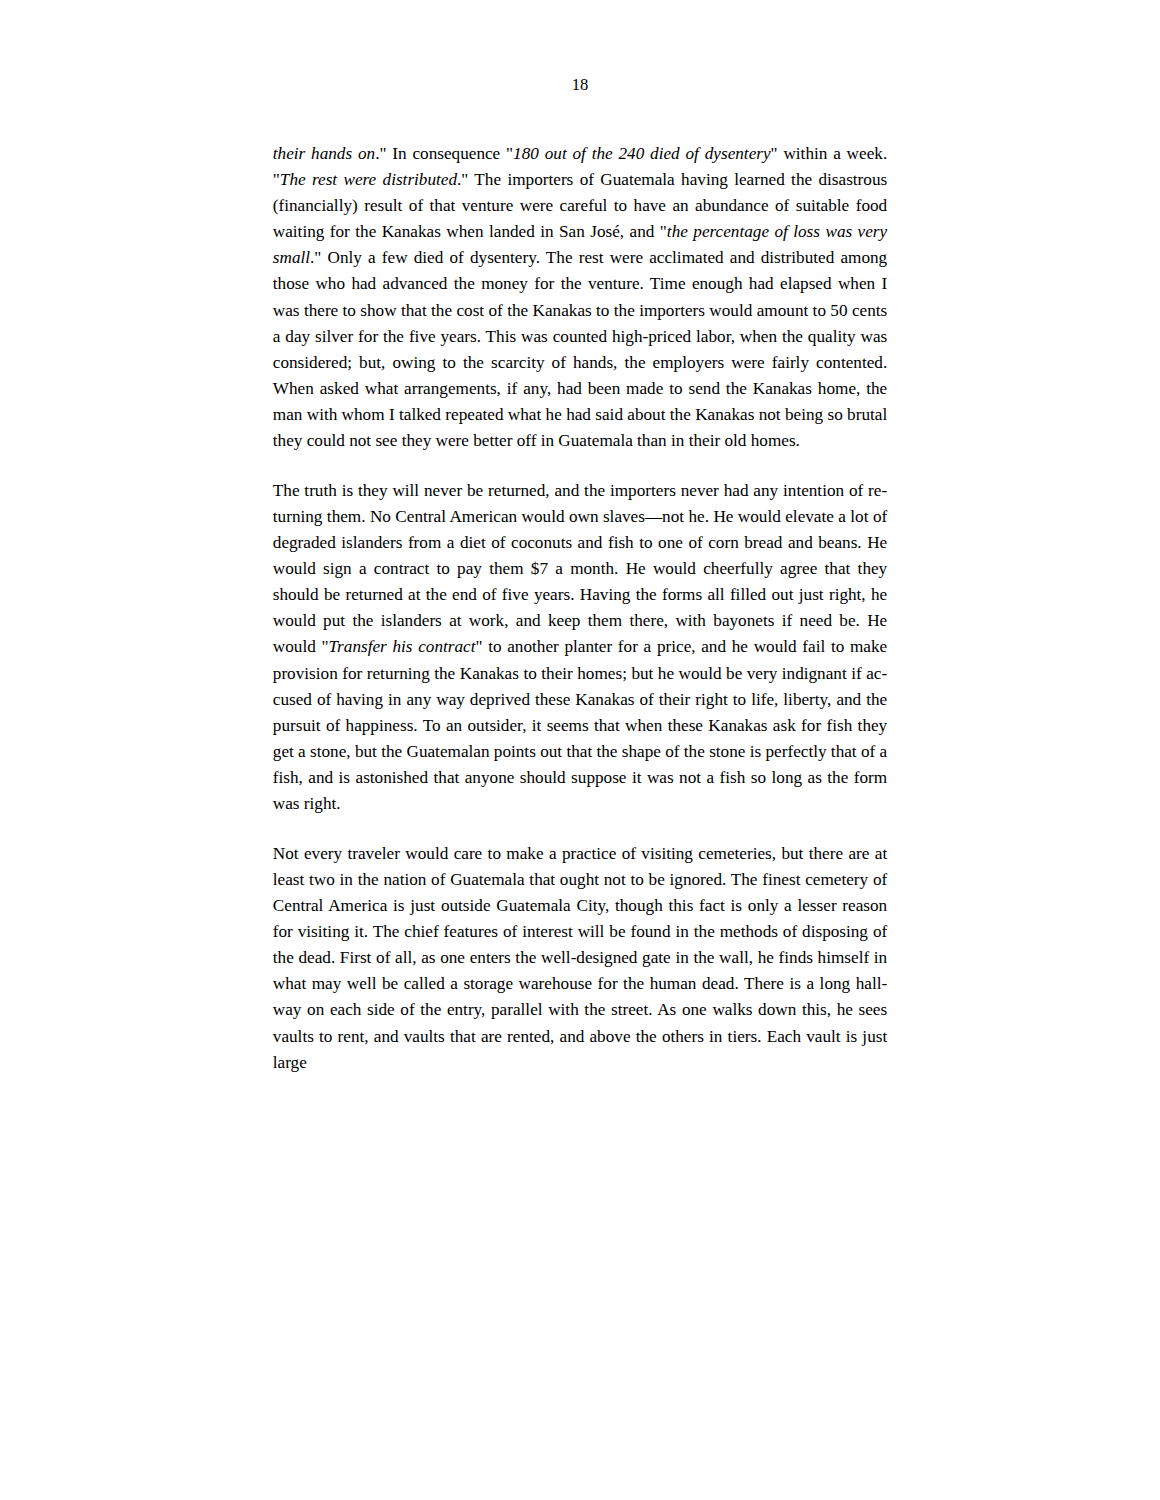18
their hands on." In consequence "180 out of the 240 died of dysentery" within a week. "The rest were distributed." The importers of Guatemala having learned the disastrous (financially) result of that venture were careful to have an abundance of suitable food waiting for the Kanakas when landed in San José, and "the percentage of loss was very small." Only a few died of dysentery. The rest were acclimated and distributed among those who had advanced the money for the venture. Time enough had elapsed when I was there to show that the cost of the Kanakas to the importers would amount to 50 cents a day silver for the five years. This was counted high-priced labor, when the quality was considered; but, owing to the scarcity of hands, the employers were fairly contented. When asked what arrangements, if any, had been made to send the Kanakas home, the man with whom I talked repeated what he had said about the Kanakas not being so brutal they could not see they were better off in Guatemala than in their old homes.
The truth is they will never be returned, and the importers never had any intention of returning them. No Central American would own slaves—not he. He would elevate a lot of degraded islanders from a diet of coconuts and fish to one of corn bread and beans. He would sign a contract to pay them $7 a month. He would cheerfully agree that they should be returned at the end of five years. Having the forms all filled out just right, he would put the islanders at work, and keep them there, with bayonets if need be. He would "Transfer his contract" to another planter for a price, and he would fail to make provision for returning the Kanakas to their homes; but he would be very indignant if accused of having in any way deprived these Kanakas of their right to life, liberty, and the pursuit of happiness. To an outsider, it seems that when these Kanakas ask for fish they get a stone, but the Guatemalan points out that the shape of the stone is perfectly that of a fish, and is astonished that anyone should suppose it was not a fish so long as the form was right.
Not every traveler would care to make a practice of visiting cemeteries, but there are at least two in the nation of Guatemala that ought not to be ignored. The finest cemetery of Central America is just outside Guatemala City, though this fact is only a lesser reason for visiting it. The chief features of interest will be found in the methods of disposing of the dead. First of all, as one enters the well-designed gate in the wall, he finds himself in what may well be called a storage warehouse for the human dead. There is a long hallway on each side of the entry, parallel with the street. As one walks down this, he sees vaults to rent, and vaults that are rented, and above the others in tiers. Each vault is just large